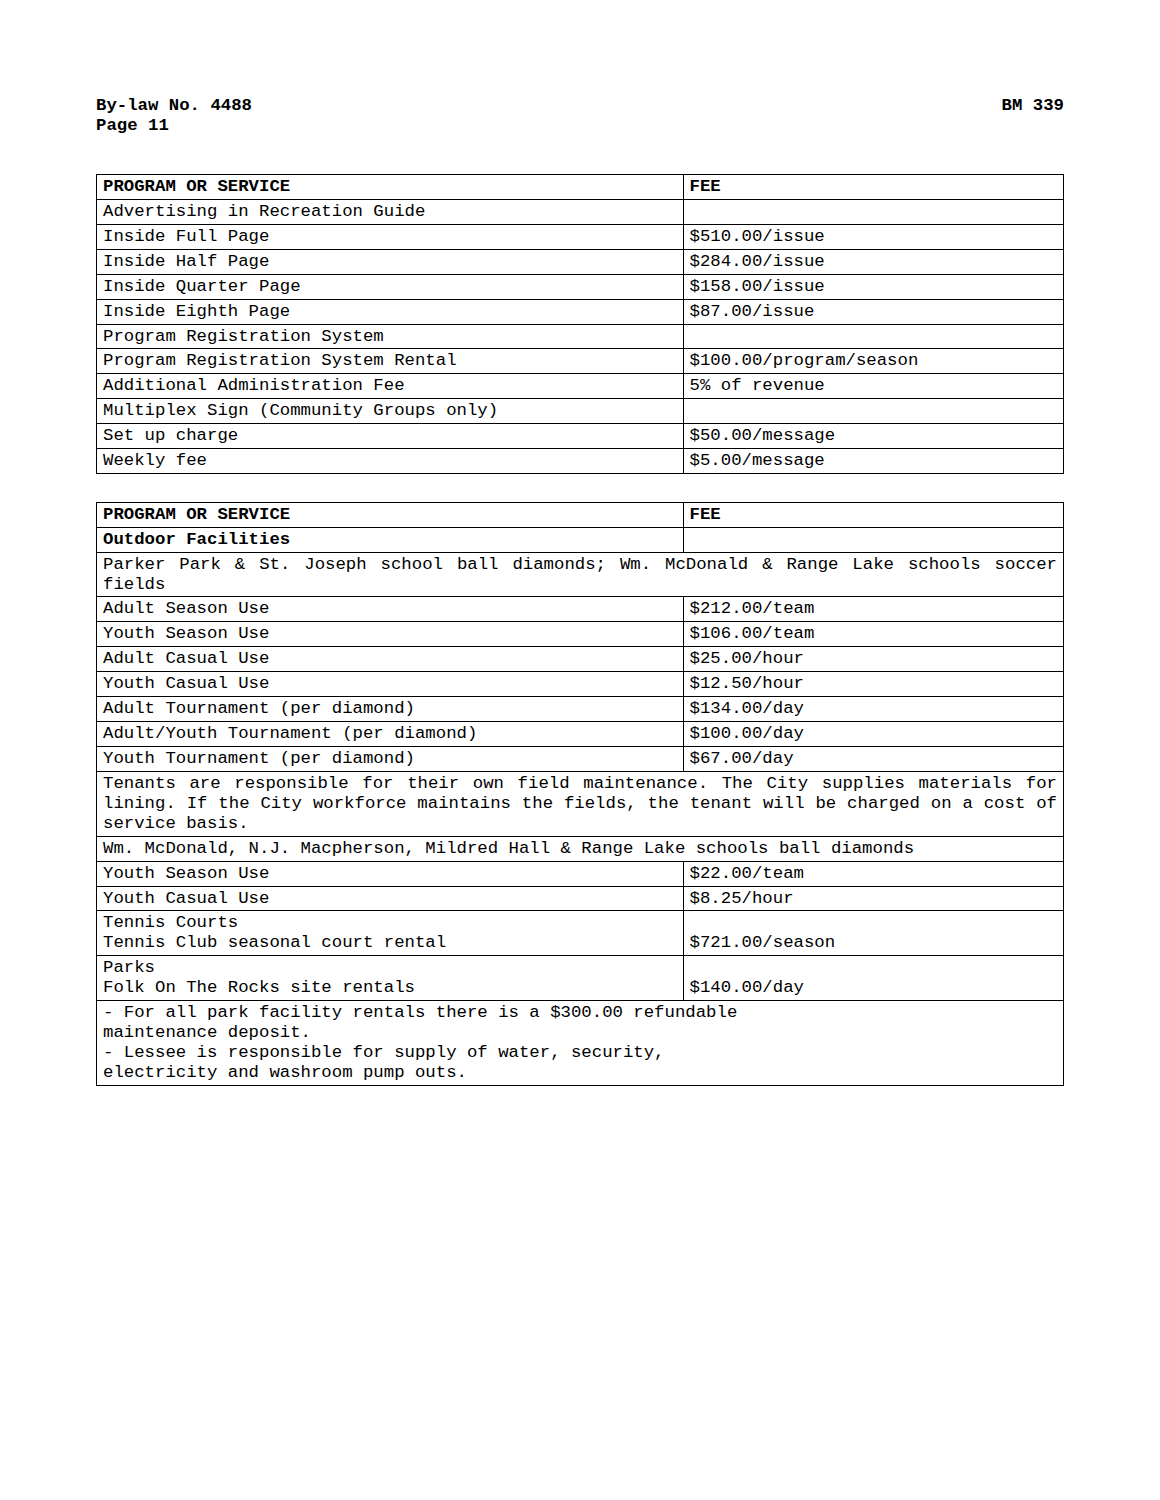By-law No. 4488 Page 11
BM 339
| PROGRAM OR SERVICE | FEE |
| --- | --- |
| Advertising in Recreation Guide | |
| Inside Full Page | $510.00/issue |
| Inside Half Page | $284.00/issue |
| Inside Quarter Page | $158.00/issue |
| Inside Eighth Page | $87.00/issue |
| Program Registration System | |
| Program Registration System Rental | $100.00/program/season |
| Additional Administration Fee | 5% of revenue |
| Multiplex Sign (Community Groups only) | |
| Set up charge | $50.00/message |
| Weekly fee | $5.00/message |
| PROGRAM OR SERVICE | FEE |
| --- | --- |
| Outdoor Facilities | |
| Parker Park & St. Joseph school ball diamonds; Wm. McDonald & Range Lake schools soccer fields |
| Adult Season Use | $212.00/team |
| Youth Season Use | $106.00/team |
| Adult Casual Use | $25.00/hour |
| Youth Casual Use | $12.50/hour |
| Adult Tournament (per diamond) | $134.00/day |
| Adult/Youth Tournament (per diamond) | $100.00/day |
| Youth Tournament (per diamond) | $67.00/day |
| Tenants are responsible for their own field maintenance. The City supplies materials for lining. If the City workforce maintains the fields, the tenant will be charged on a cost of service basis. |
| Wm. McDonald, N.J. Macpherson, Mildred Hall & Range Lake schools ball diamonds |
| Youth Season Use | $22.00/team |
| Youth Casual Use | $8.25/hour |
| Tennis Courts Tennis Club seasonal court rental | $721.00/season |
| Parks Folk On The Rocks site rentals | $140.00/day |
| - For all park facility rentals there is a $300.00 refundable maintenance deposit. - Lessee is responsible for supply of water, security, electricity and washroom pump outs. |